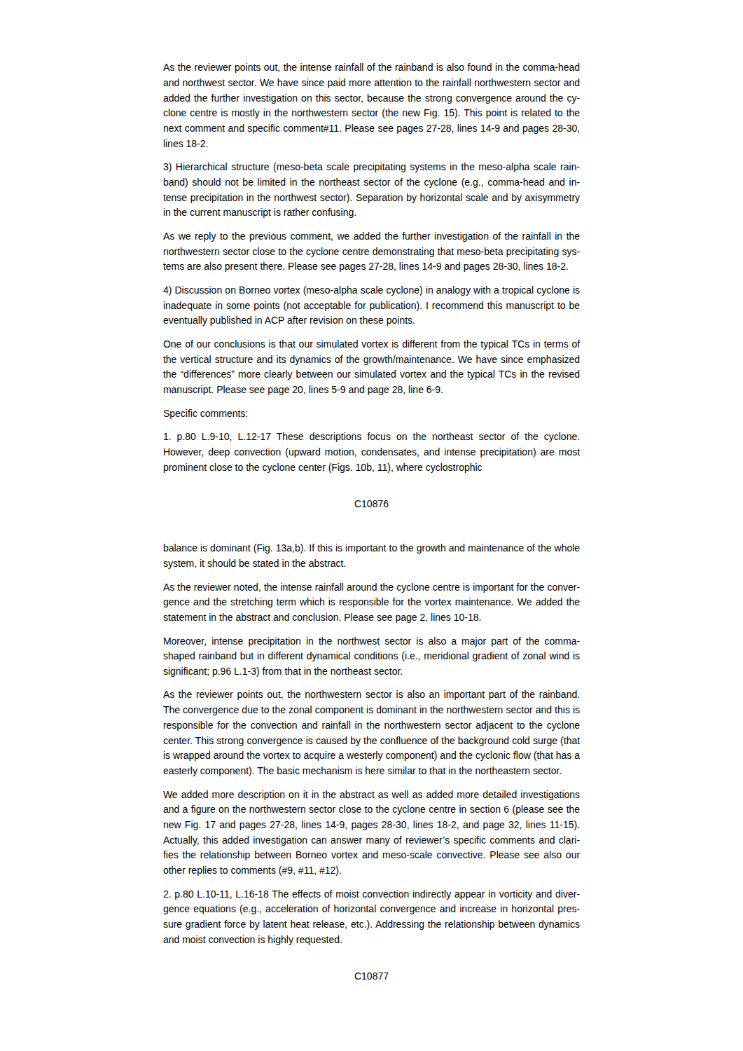As the reviewer points out, the intense rainfall of the rainband is also found in the comma-head and northwest sector. We have since paid more attention to the rainfall northwestern sector and added the further investigation on this sector, because the strong convergence around the cyclone centre is mostly in the northwestern sector (the new Fig. 15). This point is related to the next comment and specific comment#11. Please see pages 27-28, lines 14-9 and pages 28-30, lines 18-2.
3) Hierarchical structure (meso-beta scale precipitating systems in the meso-alpha scale rainband) should not be limited in the northeast sector of the cyclone (e.g., comma-head and intense precipitation in the northwest sector). Separation by horizontal scale and by axisymmetry in the current manuscript is rather confusing.
As we reply to the previous comment, we added the further investigation of the rainfall in the northwestern sector close to the cyclone centre demonstrating that meso-beta precipitating systems are also present there. Please see pages 27-28, lines 14-9 and pages 28-30, lines 18-2.
4) Discussion on Borneo vortex (meso-alpha scale cyclone) in analogy with a tropical cyclone is inadequate in some points (not acceptable for publication). I recommend this manuscript to be eventually published in ACP after revision on these points.
One of our conclusions is that our simulated vortex is different from the typical TCs in terms of the vertical structure and its dynamics of the growth/maintenance. We have since emphasized the “differences” more clearly between our simulated vortex and the typical TCs in the revised manuscript. Please see page 20, lines 5-9 and page 28, line 6-9.
Specific comments:
1. p.80 L.9-10, L.12-17 These descriptions focus on the northeast sector of the cyclone. However, deep convection (upward motion, condensates, and intense precipitation) are most prominent close to the cyclone center (Figs. 10b, 11), where cyclostrophic
C10876
balance is dominant (Fig. 13a,b). If this is important to the growth and maintenance of the whole system, it should be stated in the abstract.
As the reviewer noted, the intense rainfall around the cyclone centre is important for the convergence and the stretching term which is responsible for the vortex maintenance. We added the statement in the abstract and conclusion. Please see page 2, lines 10-18.
Moreover, intense precipitation in the northwest sector is also a major part of the comma-shaped rainband but in different dynamical conditions (i.e., meridional gradient of zonal wind is significant; p.96 L.1-3) from that in the northeast sector.
As the reviewer points out, the northwestern sector is also an important part of the rainband. The convergence due to the zonal component is dominant in the northwestern sector and this is responsible for the convection and rainfall in the northwestern sector adjacent to the cyclone center. This strong convergence is caused by the confluence of the background cold surge (that is wrapped around the vortex to acquire a westerly component) and the cyclonic flow (that has a easterly component). The basic mechanism is here similar to that in the northeastern sector.
We added more description on it in the abstract as well as added more detailed investigations and a figure on the northwestern sector close to the cyclone centre in section 6 (please see the new Fig. 17 and pages 27-28, lines 14-9, pages 28-30, lines 18-2, and page 32, lines 11-15). Actually, this added investigation can answer many of reviewer’s specific comments and clarifies the relationship between Borneo vortex and meso-scale convective. Please see also our other replies to comments (#9, #11, #12).
2. p.80 L.10-11, L.16-18 The effects of moist convection indirectly appear in vorticity and divergence equations (e.g., acceleration of horizontal convergence and increase in horizontal pressure gradient force by latent heat release, etc.). Addressing the relationship between dynamics and moist convection is highly requested.
C10877